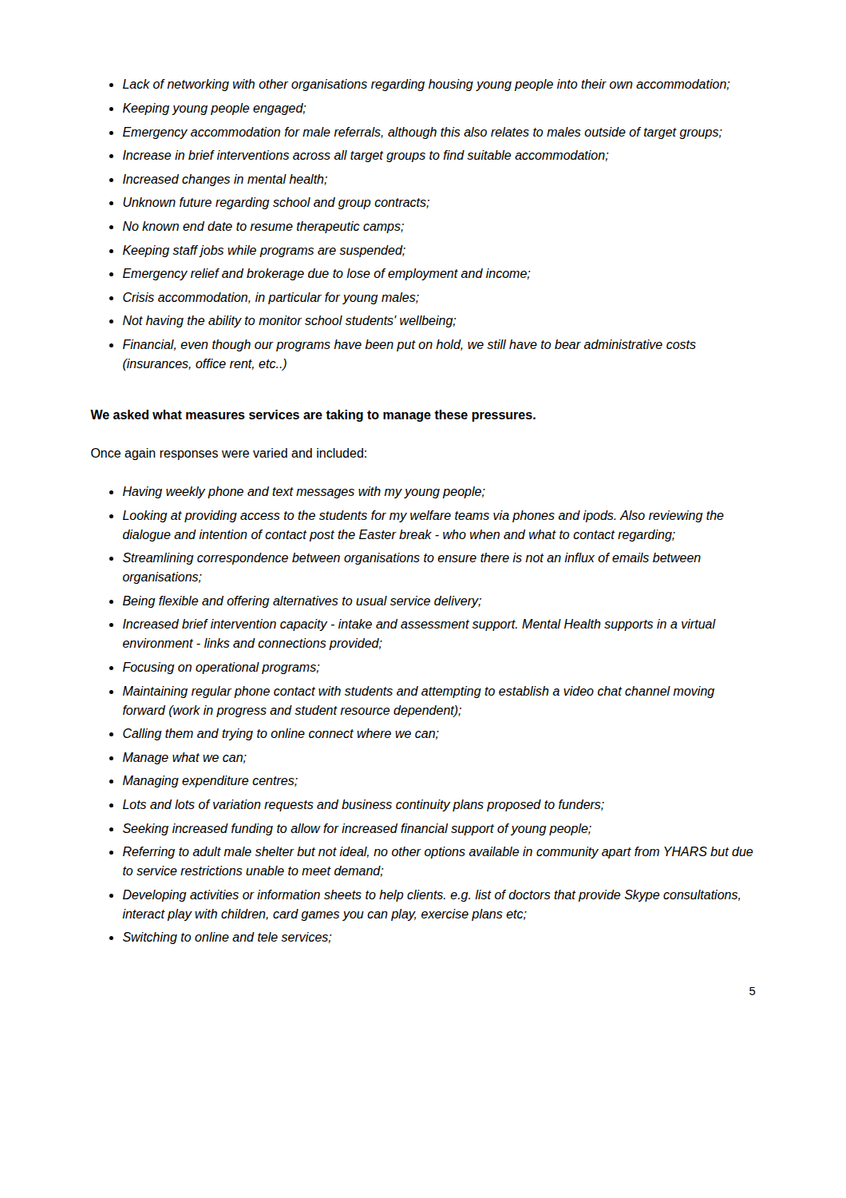Lack of networking with other organisations regarding housing young people into their own accommodation;
Keeping young people engaged;
Emergency accommodation for male referrals, although this also relates to males outside of target groups;
Increase in brief interventions across all target groups to find suitable accommodation;
Increased changes in mental health;
Unknown future regarding school and group contracts;
No known end date to resume therapeutic camps;
Keeping staff jobs while programs are suspended;
Emergency relief and brokerage due to lose of employment and income;
Crisis accommodation, in particular for young males;
Not having the ability to monitor school students' wellbeing;
Financial, even though our programs have been put on hold, we still have to bear administrative costs (insurances, office rent, etc..)
We asked what measures services are taking to manage these pressures.
Once again responses were varied and included:
Having weekly phone and text messages with my young people;
Looking at providing access to the students for my welfare teams via phones and ipods. Also reviewing the dialogue and intention of contact post the Easter break - who when and what to contact regarding;
Streamlining correspondence between organisations to ensure there is not an influx of emails between organisations;
Being flexible and offering alternatives to usual service delivery;
Increased brief intervention capacity - intake and assessment support. Mental Health supports in a virtual environment - links and connections provided;
Focusing on operational programs;
Maintaining regular phone contact with students and attempting to establish a video chat channel moving forward (work in progress and student resource dependent);
Calling them and trying to online connect where we can;
Manage what we can;
Managing expenditure centres;
Lots and lots of variation requests and business continuity plans proposed to funders;
Seeking increased funding to allow for increased financial support of young people;
Referring to adult male shelter but not ideal, no other options available in community apart from YHARS but due to service restrictions unable to meet demand;
Developing activities or information sheets to help clients. e.g. list of doctors that provide Skype consultations, interact play with children, card games you can play, exercise plans etc;
Switching to online and tele services;
5